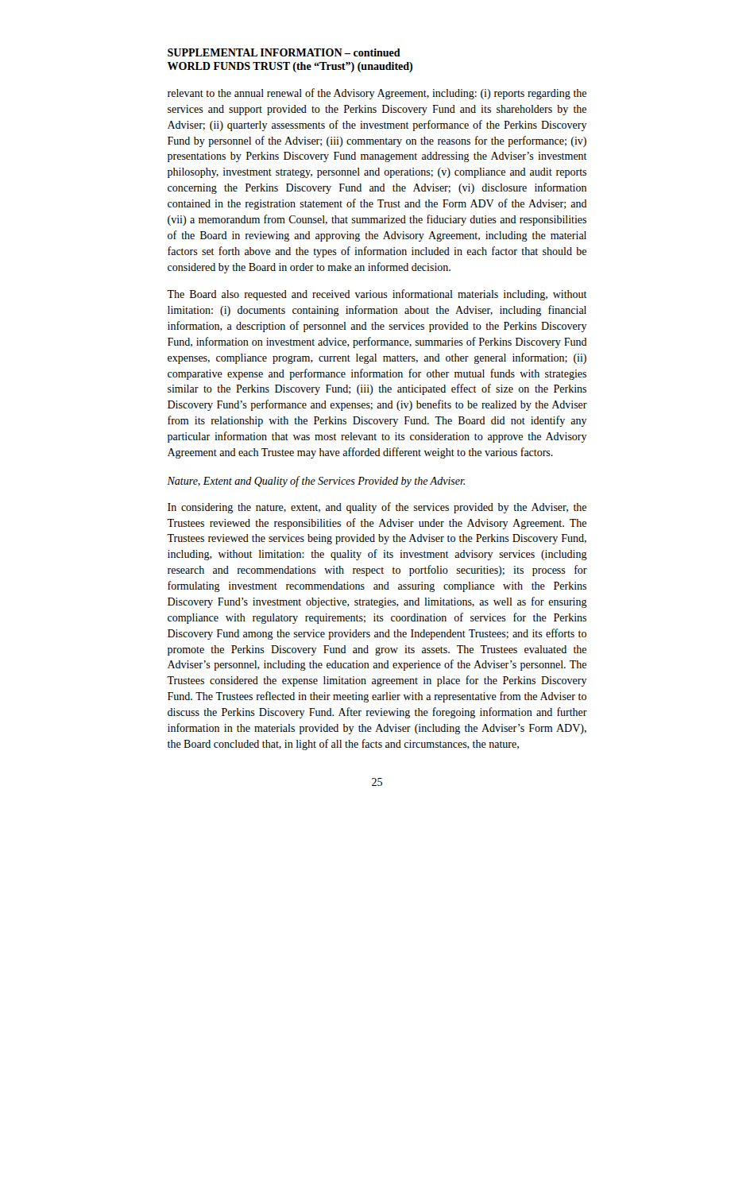SUPPLEMENTAL INFORMATION – continued WORLD FUNDS TRUST (the “Trust”) (unaudited)
relevant to the annual renewal of the Advisory Agreement, including: (i) reports regarding the services and support provided to the Perkins Discovery Fund and its shareholders by the Adviser; (ii) quarterly assessments of the investment performance of the Perkins Discovery Fund by personnel of the Adviser; (iii) commentary on the reasons for the performance; (iv) presentations by Perkins Discovery Fund management addressing the Adviser’s investment philosophy, investment strategy, personnel and operations; (v) compliance and audit reports concerning the Perkins Discovery Fund and the Adviser; (vi) disclosure information contained in the registration statement of the Trust and the Form ADV of the Adviser; and (vii) a memorandum from Counsel, that summarized the fiduciary duties and responsibilities of the Board in reviewing and approving the Advisory Agreement, including the material factors set forth above and the types of information included in each factor that should be considered by the Board in order to make an informed decision.
The Board also requested and received various informational materials including, without limitation: (i) documents containing information about the Adviser, including financial information, a description of personnel and the services provided to the Perkins Discovery Fund, information on investment advice, performance, summaries of Perkins Discovery Fund expenses, compliance program, current legal matters, and other general information; (ii) comparative expense and performance information for other mutual funds with strategies similar to the Perkins Discovery Fund; (iii) the anticipated effect of size on the Perkins Discovery Fund’s performance and expenses; and (iv) benefits to be realized by the Adviser from its relationship with the Perkins Discovery Fund. The Board did not identify any particular information that was most relevant to its consideration to approve the Advisory Agreement and each Trustee may have afforded different weight to the various factors.
Nature, Extent and Quality of the Services Provided by the Adviser.
In considering the nature, extent, and quality of the services provided by the Adviser, the Trustees reviewed the responsibilities of the Adviser under the Advisory Agreement. The Trustees reviewed the services being provided by the Adviser to the Perkins Discovery Fund, including, without limitation: the quality of its investment advisory services (including research and recommendations with respect to portfolio securities); its process for formulating investment recommendations and assuring compliance with the Perkins Discovery Fund’s investment objective, strategies, and limitations, as well as for ensuring compliance with regulatory requirements; its coordination of services for the Perkins Discovery Fund among the service providers and the Independent Trustees; and its efforts to promote the Perkins Discovery Fund and grow its assets. The Trustees evaluated the Adviser’s personnel, including the education and experience of the Adviser’s personnel. The Trustees considered the expense limitation agreement in place for the Perkins Discovery Fund. The Trustees reflected in their meeting earlier with a representative from the Adviser to discuss the Perkins Discovery Fund. After reviewing the foregoing information and further information in the materials provided by the Adviser (including the Adviser’s Form ADV), the Board concluded that, in light of all the facts and circumstances, the nature,
25